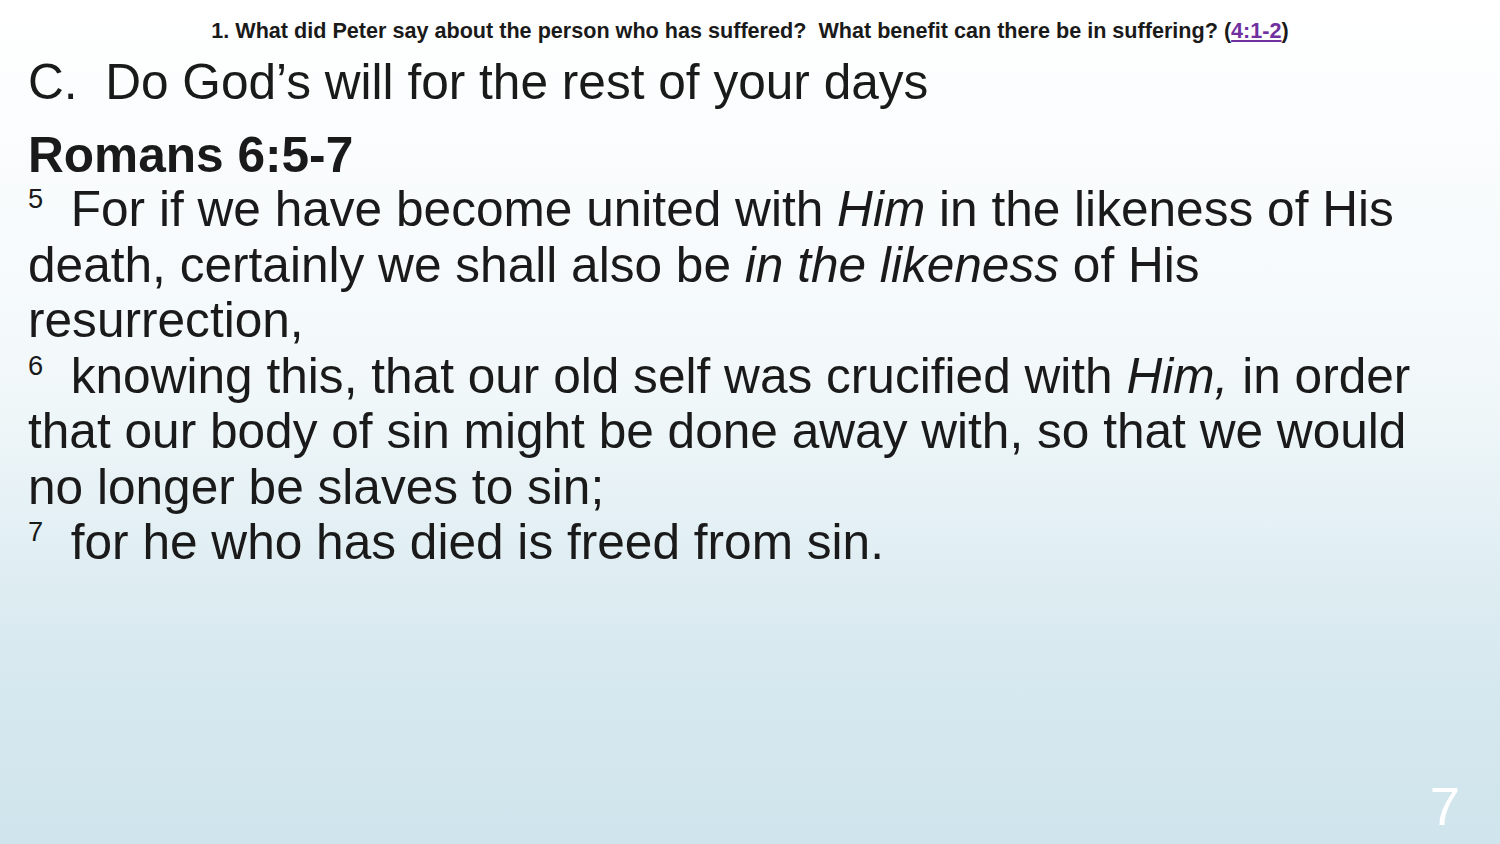1. What did Peter say about the person who has suffered? What benefit can there be in suffering? (4:1-2)
C. Do God’s will for the rest of your days
Romans 6:5-7
5 For if we have become united with Him in the likeness of His death, certainly we shall also be in the likeness of His resurrection,
6 knowing this, that our old self was crucified with Him, in order that our body of sin might be done away with, so that we would no longer be slaves to sin;
7 for he who has died is freed from sin.
7